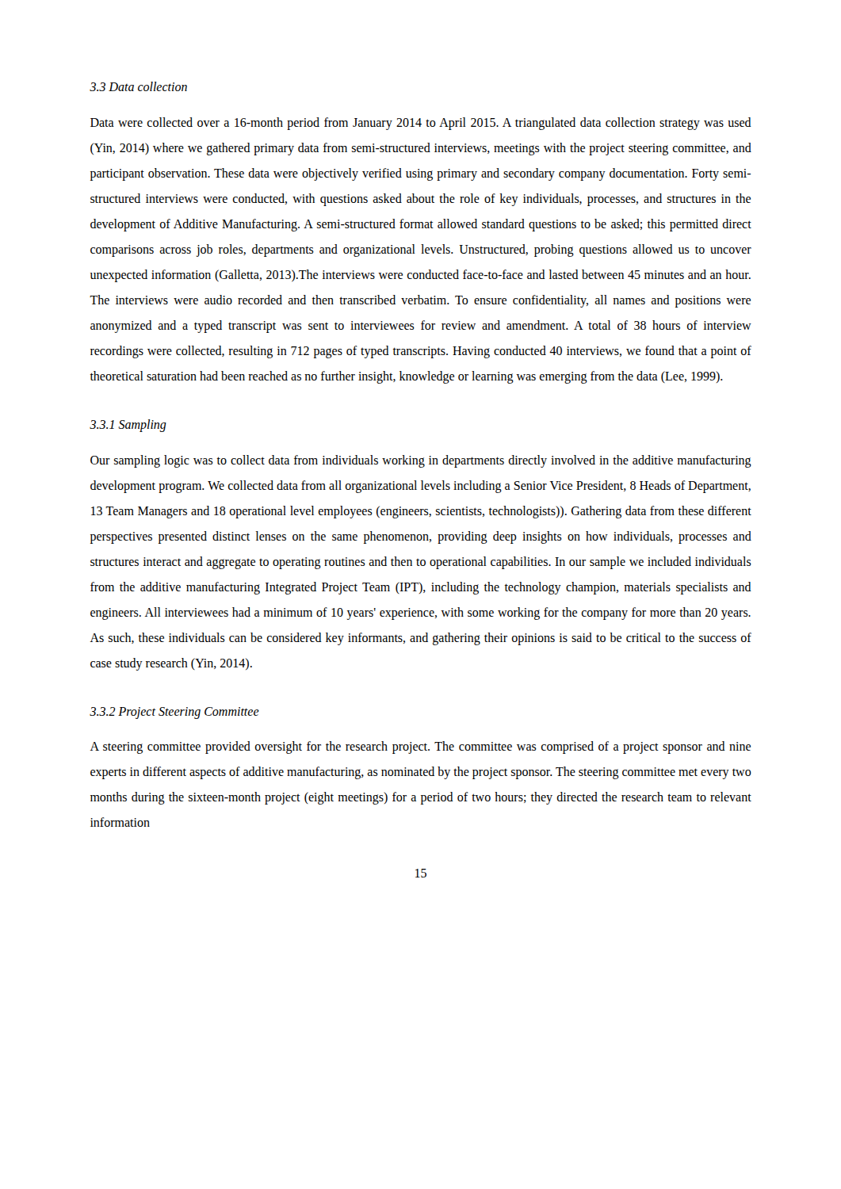3.3 Data collection
Data were collected over a 16-month period from January 2014 to April 2015. A triangulated data collection strategy was used (Yin, 2014) where we gathered primary data from semi-structured interviews, meetings with the project steering committee, and participant observation. These data were objectively verified using primary and secondary company documentation. Forty semi-structured interviews were conducted, with questions asked about the role of key individuals, processes, and structures in the development of Additive Manufacturing. A semi-structured format allowed standard questions to be asked; this permitted direct comparisons across job roles, departments and organizational levels. Unstructured, probing questions allowed us to uncover unexpected information (Galletta, 2013).The interviews were conducted face-to-face and lasted between 45 minutes and an hour. The interviews were audio recorded and then transcribed verbatim. To ensure confidentiality, all names and positions were anonymized and a typed transcript was sent to interviewees for review and amendment. A total of 38 hours of interview recordings were collected, resulting in 712 pages of typed transcripts. Having conducted 40 interviews, we found that a point of theoretical saturation had been reached as no further insight, knowledge or learning was emerging from the data (Lee, 1999).
3.3.1 Sampling
Our sampling logic was to collect data from individuals working in departments directly involved in the additive manufacturing development program. We collected data from all organizational levels including a Senior Vice President, 8 Heads of Department, 13 Team Managers and 18 operational level employees (engineers, scientists, technologists)). Gathering data from these different perspectives presented distinct lenses on the same phenomenon, providing deep insights on how individuals, processes and structures interact and aggregate to operating routines and then to operational capabilities. In our sample we included individuals from the additive manufacturing Integrated Project Team (IPT), including the technology champion, materials specialists and engineers. All interviewees had a minimum of 10 years' experience, with some working for the company for more than 20 years. As such, these individuals can be considered key informants, and gathering their opinions is said to be critical to the success of case study research (Yin, 2014).
3.3.2 Project Steering Committee
A steering committee provided oversight for the research project. The committee was comprised of a project sponsor and nine experts in different aspects of additive manufacturing, as nominated by the project sponsor. The steering committee met every two months during the sixteen-month project (eight meetings) for a period of two hours; they directed the research team to relevant information
15